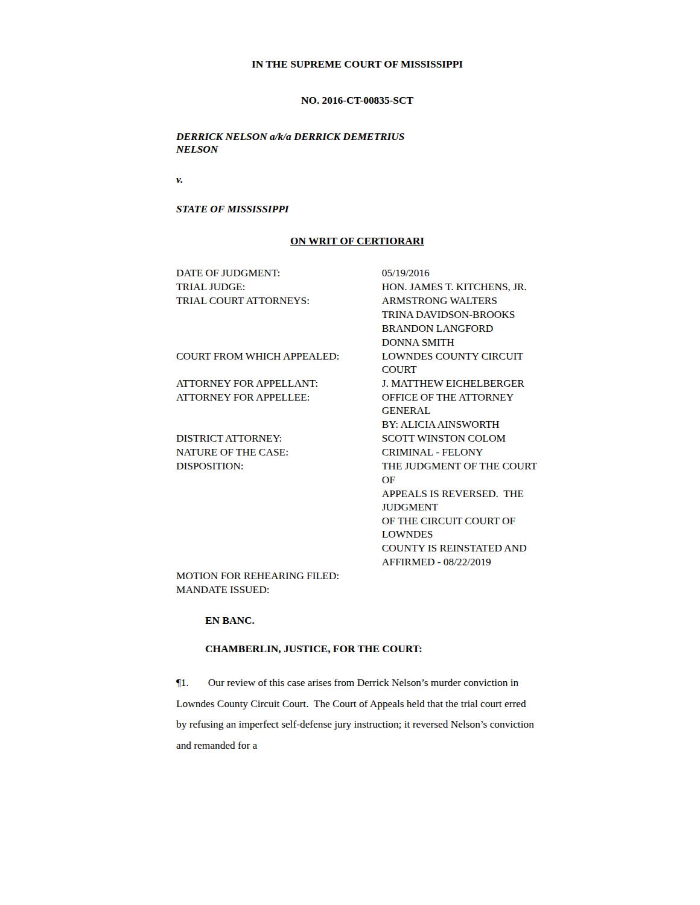IN THE SUPREME COURT OF MISSISSIPPI
NO. 2016-CT-00835-SCT
DERRICK NELSON a/k/a DERRICK DEMETRIUS
NELSON
v.
STATE OF MISSISSIPPI
ON WRIT OF CERTIORARI
| DATE OF JUDGMENT: | 05/19/2016 |
| TRIAL JUDGE: | HON. JAMES T. KITCHENS, JR. |
| TRIAL COURT ATTORNEYS: | ARMSTRONG WALTERS |
| | TRINA DAVIDSON-BROOKS |
| | BRANDON LANGFORD |
| | DONNA SMITH |
| COURT FROM WHICH APPEALED: | LOWNDES COUNTY CIRCUIT COURT |
| ATTORNEY FOR APPELLANT: | J. MATTHEW EICHELBERGER |
| ATTORNEY FOR APPELLEE: | OFFICE OF THE ATTORNEY GENERAL |
| | BY: ALICIA AINSWORTH |
| DISTRICT ATTORNEY: | SCOTT WINSTON COLOM |
| NATURE OF THE CASE: | CRIMINAL - FELONY |
| DISPOSITION: | THE JUDGMENT OF THE COURT OF |
| | APPEALS IS REVERSED. THE JUDGMENT |
| | OF THE CIRCUIT COURT OF LOWNDES |
| | COUNTY IS REINSTATED AND |
| | AFFIRMED - 08/22/2019 |
| MOTION FOR REHEARING FILED: | |
| MANDATE ISSUED: | |
EN BANC.
CHAMBERLIN, JUSTICE, FOR THE COURT:
¶1. Our review of this case arises from Derrick Nelson’s murder conviction in Lowndes County Circuit Court. The Court of Appeals held that the trial court erred by refusing an imperfect self-defense jury instruction; it reversed Nelson’s conviction and remanded for a